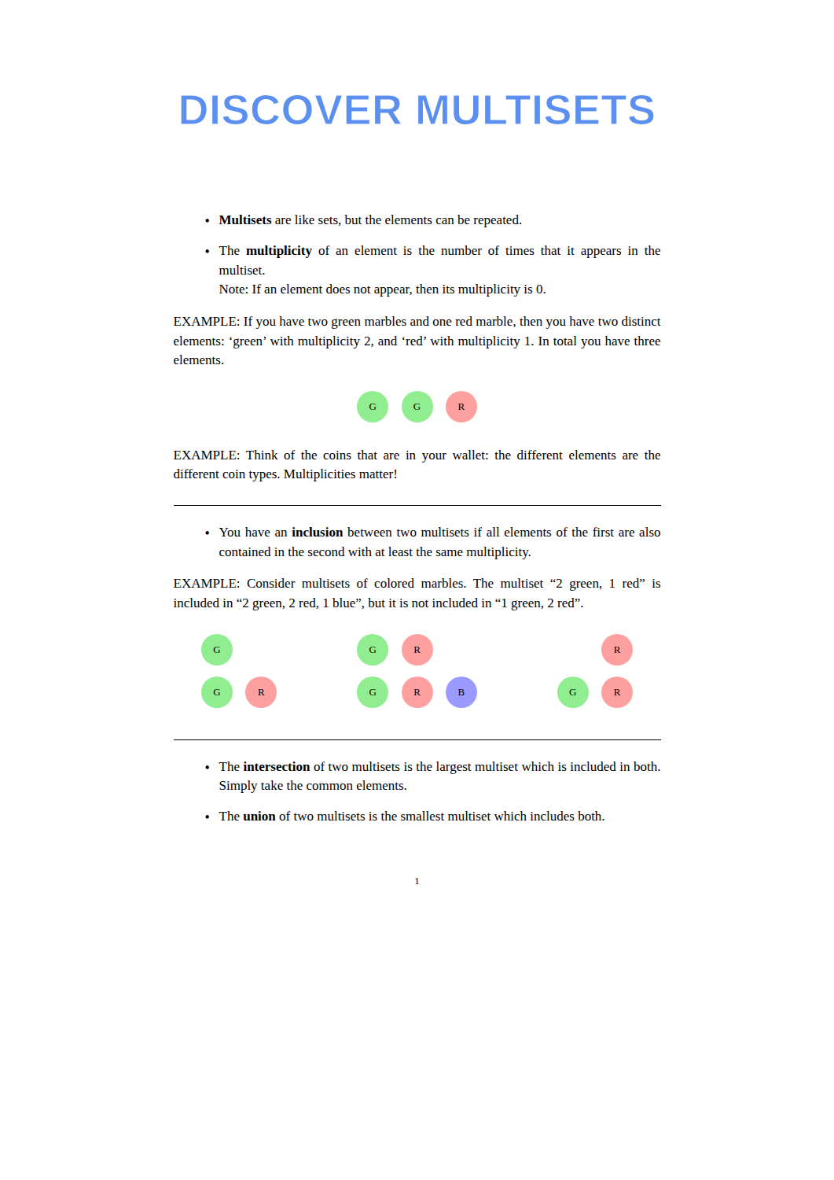Discover Multisets
Multisets are like sets, but the elements can be repeated.
The multiplicity of an element is the number of times that it appears in the multiset.
Note: If an element does not appear, then its multiplicity is 0.
EXAMPLE: If you have two green marbles and one red marble, then you have two distinct elements: ‘green’ with multiplicity 2, and ‘red’ with multiplicity 1. In total you have three elements.
G G R
EXAMPLE: Think of the coins that are in your wallet: the different elements are the different coin types. Multiplicities matter!
You have an inclusion between two multisets if all elements of the first are also contained in the second with at least the same multiplicity.
EXAMPLE: Consider multisets of colored marbles. The multiset “2 green, 1 red” is included in “2 green, 2 red, 1 blue”, but it is not included in “1 green, 2 red”.
G
G R
G R
G R B
R
G R
The intersection of two multisets is the largest multiset which is included in both. Simply take the common elements.
The union of two multisets is the smallest multiset which includes both.
1